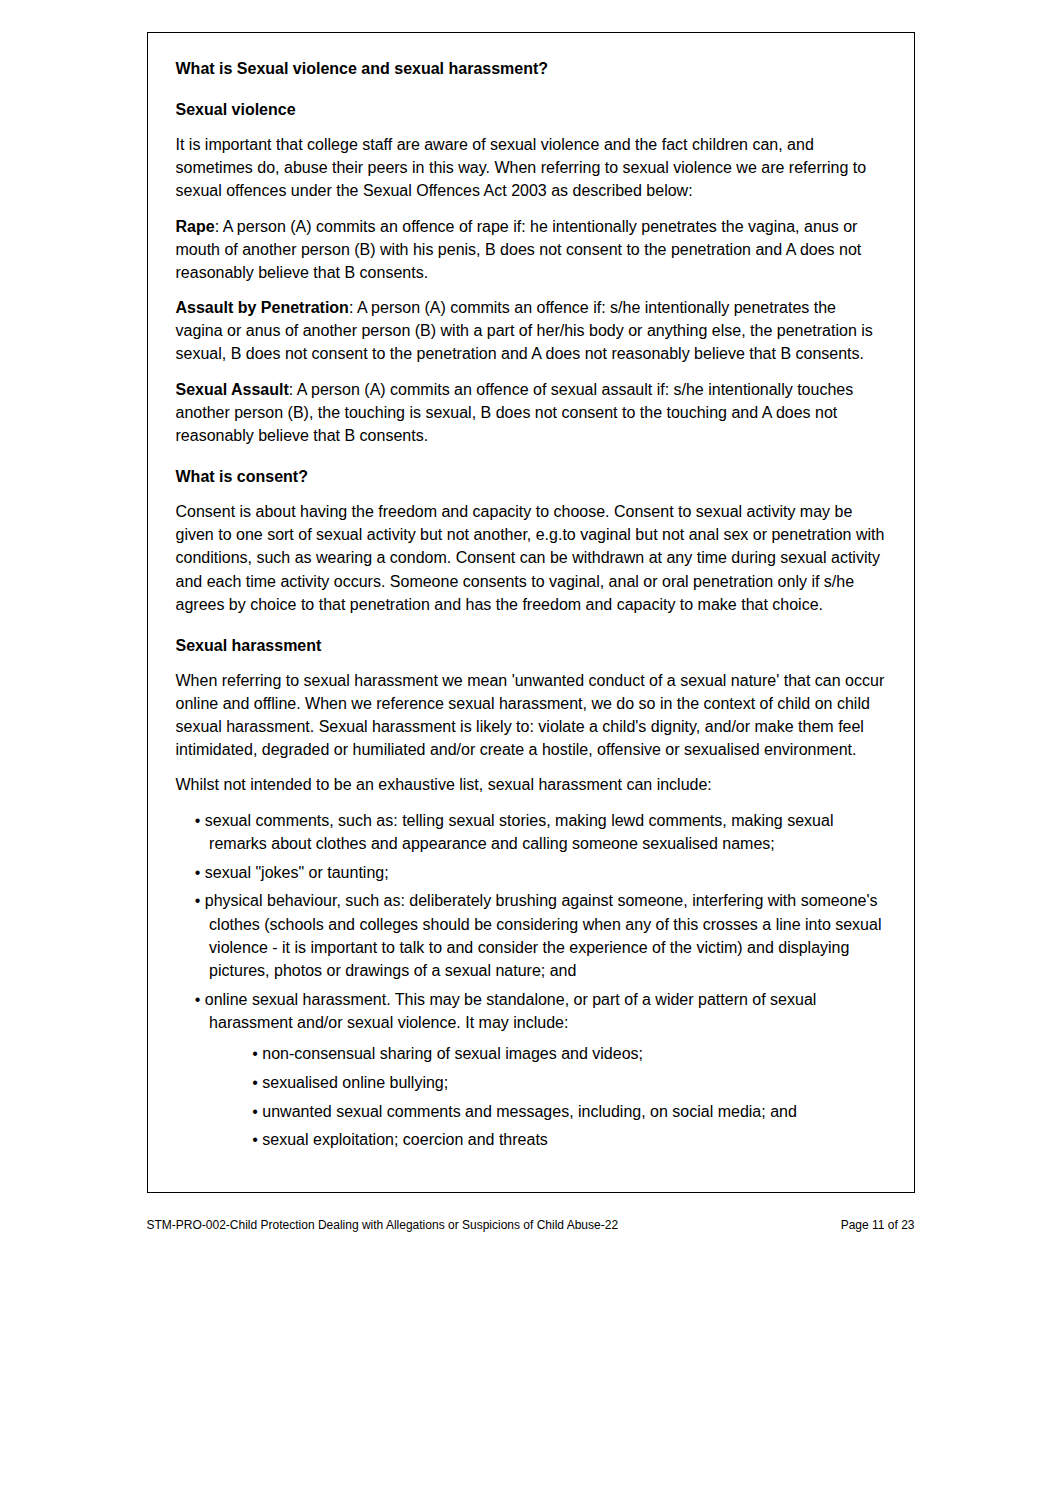What is Sexual violence and sexual harassment?
Sexual violence
It is important that college staff are aware of sexual violence and the fact children can, and sometimes do, abuse their peers in this way. When referring to sexual violence we are referring to sexual offences under the Sexual Offences Act 2003 as described below:
Rape: A person (A) commits an offence of rape if: he intentionally penetrates the vagina, anus or mouth of another person (B) with his penis, B does not consent to the penetration and A does not reasonably believe that B consents.
Assault by Penetration: A person (A) commits an offence if: s/he intentionally penetrates the vagina or anus of another person (B) with a part of her/his body or anything else, the penetration is sexual, B does not consent to the penetration and A does not reasonably believe that B consents.
Sexual Assault: A person (A) commits an offence of sexual assault if: s/he intentionally touches another person (B), the touching is sexual, B does not consent to the touching and A does not reasonably believe that B consents.
What is consent?
Consent is about having the freedom and capacity to choose. Consent to sexual activity may be given to one sort of sexual activity but not another, e.g.to vaginal but not anal sex or penetration with conditions, such as wearing a condom. Consent can be withdrawn at any time during sexual activity and each time activity occurs. Someone consents to vaginal, anal or oral penetration only if s/he agrees by choice to that penetration and has the freedom and capacity to make that choice.
Sexual harassment
When referring to sexual harassment we mean 'unwanted conduct of a sexual nature' that can occur online and offline. When we reference sexual harassment, we do so in the context of child on child sexual harassment. Sexual harassment is likely to: violate a child's dignity, and/or make them feel intimidated, degraded or humiliated and/or create a hostile, offensive or sexualised environment.
Whilst not intended to be an exhaustive list, sexual harassment can include:
• sexual comments, such as: telling sexual stories, making lewd comments, making sexual remarks about clothes and appearance and calling someone sexualised names;
• sexual "jokes" or taunting;
• physical behaviour, such as: deliberately brushing against someone, interfering with someone's clothes (schools and colleges should be considering when any of this crosses a line into sexual violence - it is important to talk to and consider the experience of the victim) and displaying pictures, photos or drawings of a sexual nature; and
• online sexual harassment. This may be standalone, or part of a wider pattern of sexual harassment and/or sexual violence. It may include:
• non-consensual sharing of sexual images and videos;
• sexualised online bullying;
• unwanted sexual comments and messages, including, on social media; and
• sexual exploitation; coercion and threats
STM-PRO-002-Child Protection Dealing with Allegations or Suspicions of Child Abuse-22 Page 11 of 23